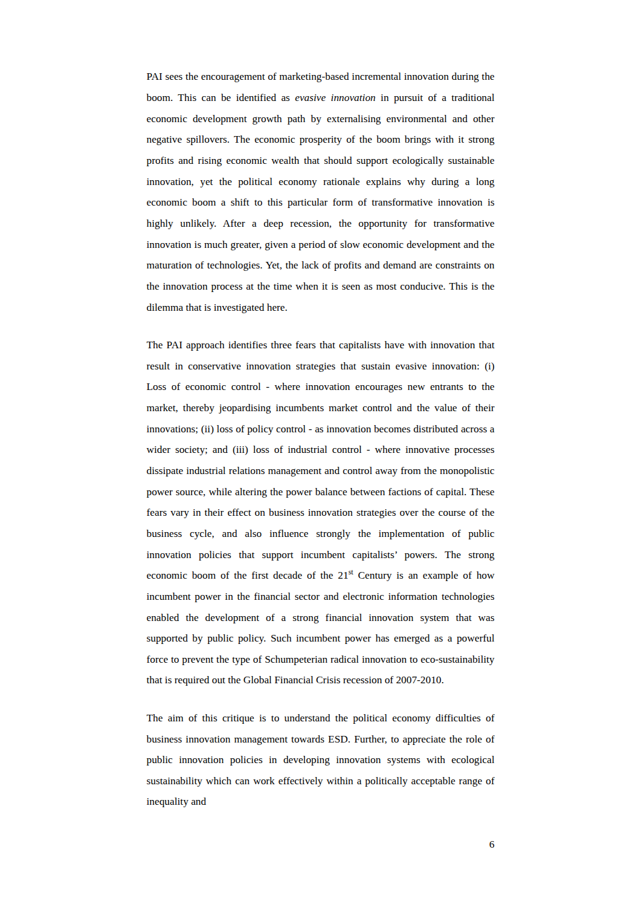PAI sees the encouragement of marketing-based incremental innovation during the boom. This can be identified as evasive innovation in pursuit of a traditional economic development growth path by externalising environmental and other negative spillovers. The economic prosperity of the boom brings with it strong profits and rising economic wealth that should support ecologically sustainable innovation, yet the political economy rationale explains why during a long economic boom a shift to this particular form of transformative innovation is highly unlikely. After a deep recession, the opportunity for transformative innovation is much greater, given a period of slow economic development and the maturation of technologies. Yet, the lack of profits and demand are constraints on the innovation process at the time when it is seen as most conducive. This is the dilemma that is investigated here.
The PAI approach identifies three fears that capitalists have with innovation that result in conservative innovation strategies that sustain evasive innovation: (i) Loss of economic control - where innovation encourages new entrants to the market, thereby jeopardising incumbents market control and the value of their innovations; (ii) loss of policy control - as innovation becomes distributed across a wider society; and (iii) loss of industrial control - where innovative processes dissipate industrial relations management and control away from the monopolistic power source, while altering the power balance between factions of capital. These fears vary in their effect on business innovation strategies over the course of the business cycle, and also influence strongly the implementation of public innovation policies that support incumbent capitalists’ powers. The strong economic boom of the first decade of the 21st Century is an example of how incumbent power in the financial sector and electronic information technologies enabled the development of a strong financial innovation system that was supported by public policy. Such incumbent power has emerged as a powerful force to prevent the type of Schumpeterian radical innovation to eco-sustainability that is required out the Global Financial Crisis recession of 2007-2010.
The aim of this critique is to understand the political economy difficulties of business innovation management towards ESD. Further, to appreciate the role of public innovation policies in developing innovation systems with ecological sustainability which can work effectively within a politically acceptable range of inequality and
6